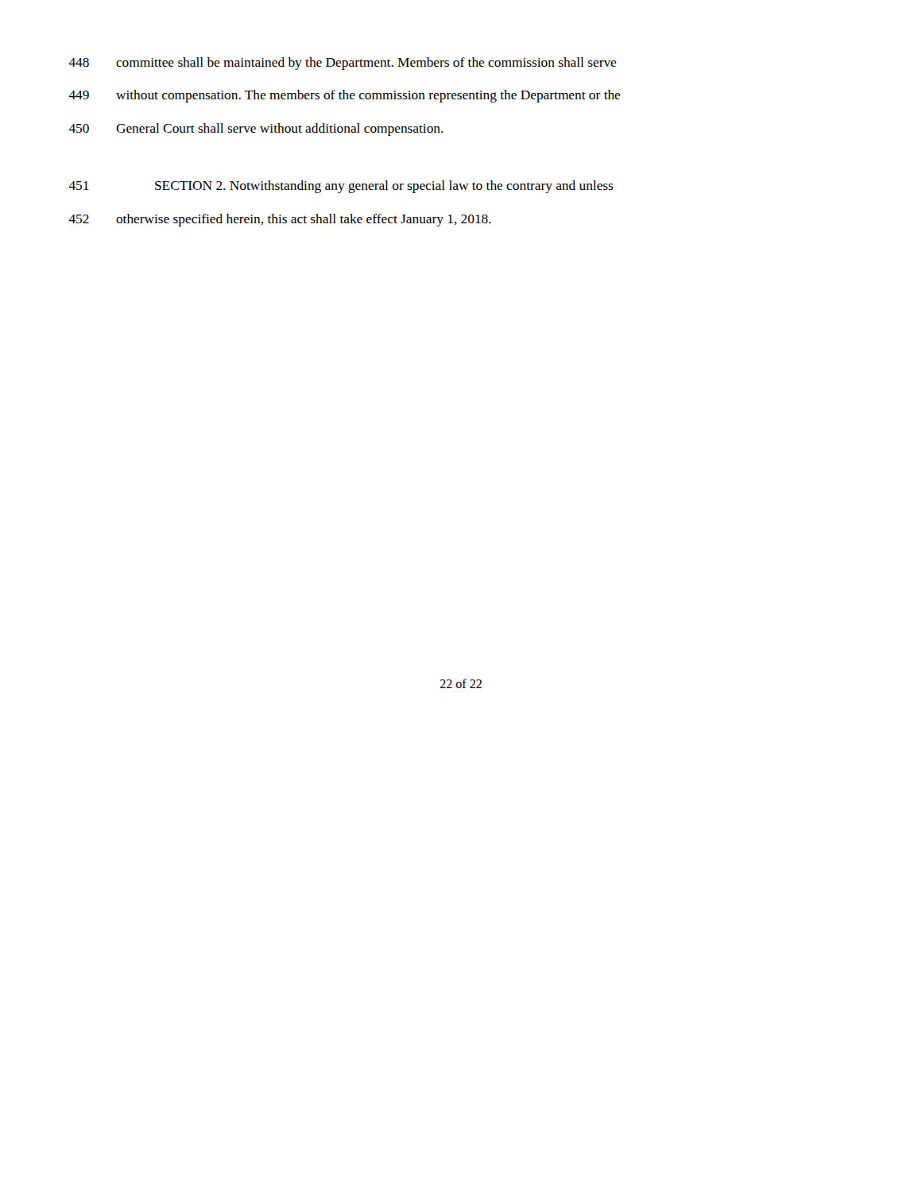448 committee shall be maintained by the Department. Members of the commission shall serve
449 without compensation. The members of the commission representing the Department or the
450 General Court shall serve without additional compensation.
451 SECTION 2. Notwithstanding any general or special law to the contrary and unless
452 otherwise specified herein, this act shall take effect January 1, 2018.
22 of 22